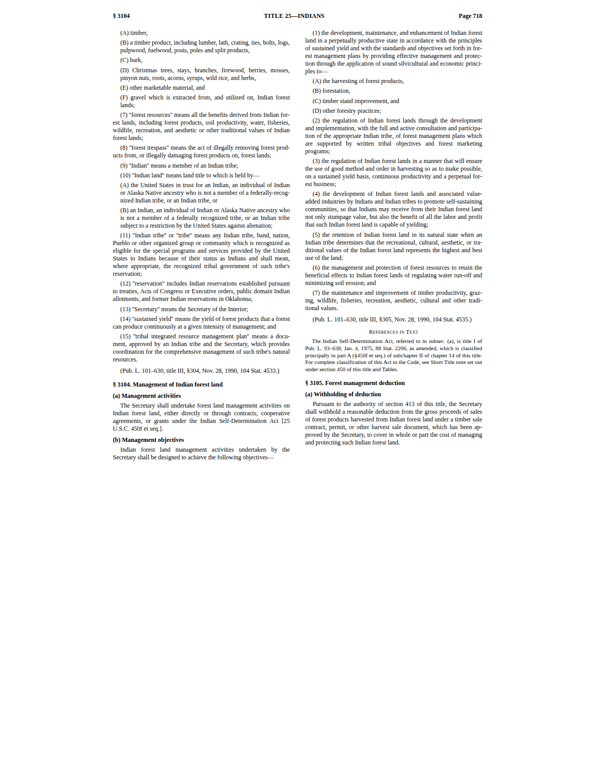§ 3104 TITLE 25—INDIANS Page 718
(A) timber,
(B) a timber product, including lumber, lath, crating, ties, bolts, logs, pulpwood, fuelwood, posts, poles and split products,
(C) bark,
(D) Christmas trees, stays, branches, firewood, berries, mosses, pinyon nuts, roots, acorns, syrups, wild rice, and herbs,
(E) other marketable material, and
(F) gravel which is extracted from, and utilized on, Indian forest lands;
(7) ''forest resources'' means all the benefits derived from Indian forest lands, including forest products, soil productivity, water, fisheries, wildlife, recreation, and aesthetic or other traditional values of Indian forest lands;
(8) ''forest trespass'' means the act of illegally removing forest products from, or illegally damaging forest products on, forest lands;
(9) ''Indian'' means a member of an Indian tribe;
(10) ''Indian land'' means land title to which is held by—
(A) the United States in trust for an Indian, an individual of Indian or Alaska Native ancestry who is not a member of a federally-recognized Indian tribe, or an Indian tribe, or
(B) an Indian, an individual of Indian or Alaska Native ancestry who is not a member of a federally recognized tribe, or an Indian tribe subject to a restriction by the United States against alienation;
(11) ''Indian tribe'' or ''tribe'' means any Indian tribe, band, nation, Pueblo or other organized group or community which is recognized as eligible for the special programs and services provided by the United States to Indians because of their status as Indians and shall mean, where appropriate, the recognized tribal government of such tribe's reservation;
(12) ''reservation'' includes Indian reservations established pursuant to treaties, Acts of Congress or Executive orders, public domain Indian allotments, and former Indian reservations in Oklahoma;
(13) ''Secretary'' means the Secretary of the Interior;
(14) ''sustained yield'' means the yield of forest products that a forest can produce continuously at a given intensity of management; and
(15) ''tribal integrated resource management plan'' means a document, approved by an Indian tribe and the Secretary, which provides coordination for the comprehensive management of such tribe's natural resources.
(Pub. L. 101–630, title III, §304, Nov. 28, 1990, 104 Stat. 4533.)
§ 3104. Management of Indian forest land
(a) Management activities
The Secretary shall undertake forest land management activities on Indian forest land, either directly or through contracts, cooperative agreements, or grants under the Indian Self-Determination Act [25 U.S.C. 450f et seq.].
(b) Management objectives
Indian forest land management activities undertaken by the Secretary shall be designed to achieve the following objectives—
(1) the development, maintenance, and enhancement of Indian forest land in a perpetually productive state in accordance with the principles of sustained yield and with the standards and objectives set forth in forest management plans by providing effective management and protection through the application of sound silvicultural and economic principles to—
(A) the harvesting of forest products,
(B) forestation,
(C) timber stand improvement, and
(D) other forestry practices;
(2) the regulation of Indian forest lands through the development and implementation, with the full and active consultation and participation of the appropriate Indian tribe, of forest management plans which are supported by written tribal objectives and forest marketing programs;
(3) the regulation of Indian forest lands in a manner that will ensure the use of good method and order in harvesting so as to make possible, on a sustained yield basis, continuous productivity and a perpetual forest business;
(4) the development of Indian forest lands and associated value-added industries by Indians and Indian tribes to promote self-sustaining communities, so that Indians may receive from their Indian forest land not only stumpage value, but also the benefit of all the labor and profit that such Indian forest land is capable of yielding;
(5) the retention of Indian forest land in its natural state when an Indian tribe determines that the recreational, cultural, aesthetic, or traditional values of the Indian forest land represents the highest and best use of the land;
(6) the management and protection of forest resources to retain the beneficial effects to Indian forest lands of regulating water run-off and minimizing soil erosion; and
(7) the maintenance and improvement of timber productivity, grazing, wildlife, fisheries, recreation, aesthetic, cultural and other traditional values.
(Pub. L. 101–630, title III, §305, Nov. 28, 1990, 104 Stat. 4535.)
References in Text
The Indian Self-Determination Act, referred to in subsec. (a), is title I of Pub. L. 93–638, Jan. 4, 1975, 88 Stat. 2206, as amended, which is classified principally to part A (§450f et seq.) of subchapter II of chapter 14 of this title. For complete classification of this Act to the Code, see Short Title note set out under section 450 of this title and Tables.
§ 3105. Forest management deduction
(a) Withholding of deduction
Pursuant to the authority of section 413 of this title, the Secretary shall withhold a reasonable deduction from the gross proceeds of sales of forest products harvested from Indian forest land under a timber sale contract, permit, or other harvest sale document, which has been approved by the Secretary, to cover in whole or part the cost of managing and protecting such Indian forest land.